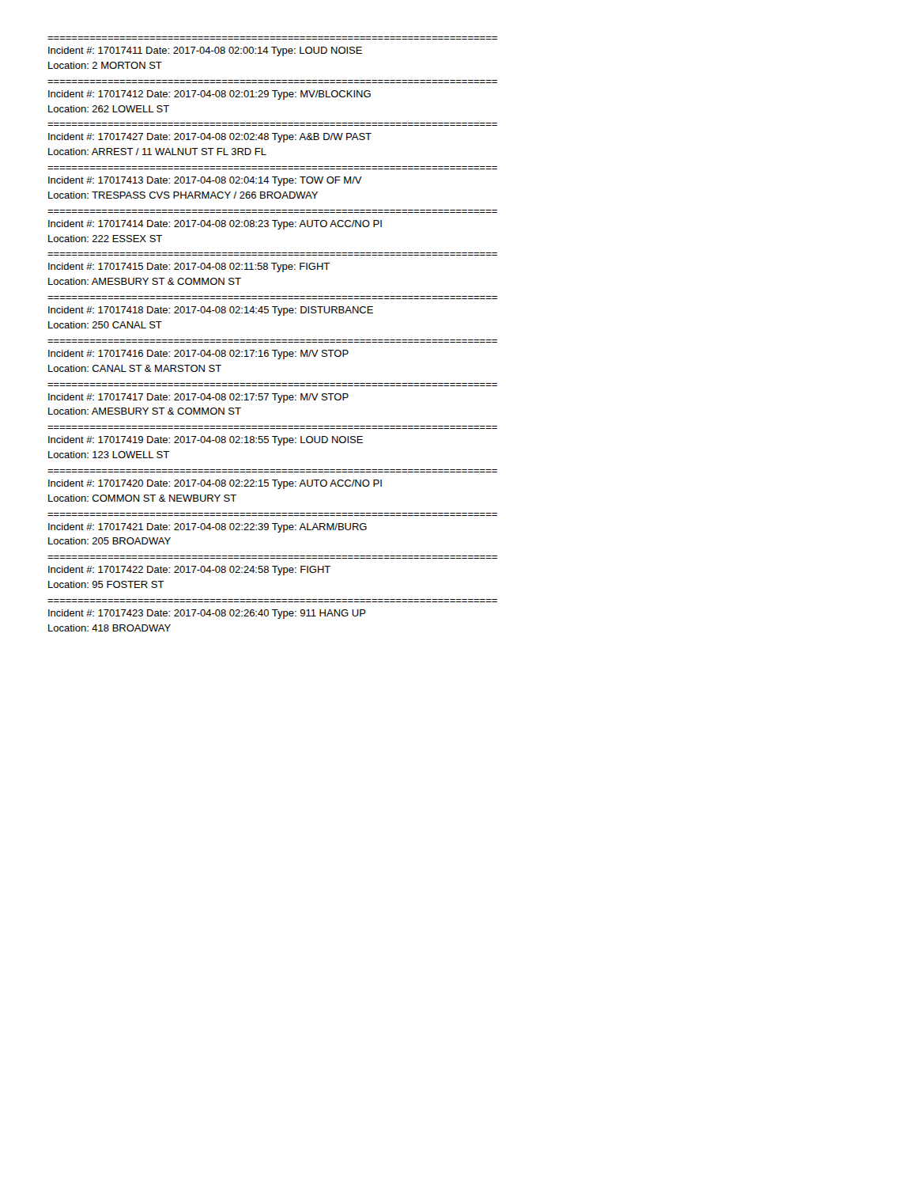===========================================================================
Incident #: 17017411 Date: 2017-04-08 02:00:14 Type: LOUD NOISE
Location: 2 MORTON ST
===========================================================================
Incident #: 17017412 Date: 2017-04-08 02:01:29 Type: MV/BLOCKING
Location: 262 LOWELL ST
===========================================================================
Incident #: 17017427 Date: 2017-04-08 02:02:48 Type: A&B D/W PAST
Location: ARREST / 11 WALNUT ST FL 3RD FL
===========================================================================
Incident #: 17017413 Date: 2017-04-08 02:04:14 Type: TOW OF M/V
Location: TRESPASS CVS PHARMACY / 266 BROADWAY
===========================================================================
Incident #: 17017414 Date: 2017-04-08 02:08:23 Type: AUTO ACC/NO PI
Location: 222 ESSEX ST
===========================================================================
Incident #: 17017415 Date: 2017-04-08 02:11:58 Type: FIGHT
Location: AMESBURY ST & COMMON ST
===========================================================================
Incident #: 17017418 Date: 2017-04-08 02:14:45 Type: DISTURBANCE
Location: 250 CANAL ST
===========================================================================
Incident #: 17017416 Date: 2017-04-08 02:17:16 Type: M/V STOP
Location: CANAL ST & MARSTON ST
===========================================================================
Incident #: 17017417 Date: 2017-04-08 02:17:57 Type: M/V STOP
Location: AMESBURY ST & COMMON ST
===========================================================================
Incident #: 17017419 Date: 2017-04-08 02:18:55 Type: LOUD NOISE
Location: 123 LOWELL ST
===========================================================================
Incident #: 17017420 Date: 2017-04-08 02:22:15 Type: AUTO ACC/NO PI
Location: COMMON ST & NEWBURY ST
===========================================================================
Incident #: 17017421 Date: 2017-04-08 02:22:39 Type: ALARM/BURG
Location: 205 BROADWAY
===========================================================================
Incident #: 17017422 Date: 2017-04-08 02:24:58 Type: FIGHT
Location: 95 FOSTER ST
===========================================================================
Incident #: 17017423 Date: 2017-04-08 02:26:40 Type: 911 HANG UP
Location: 418 BROADWAY